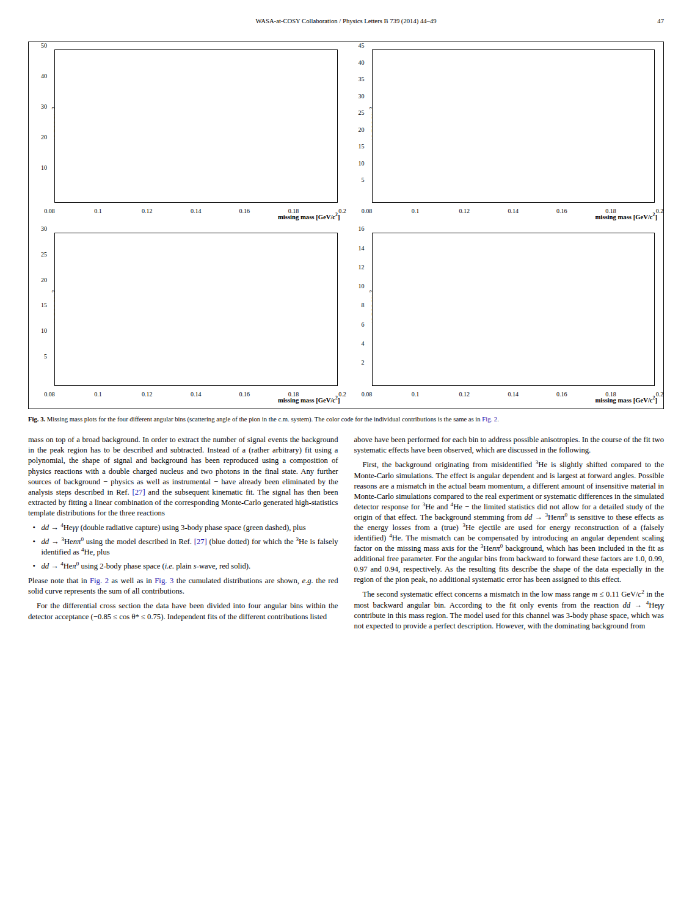WASA-at-COSY Collaboration / Physics Letters B 739 (2014) 44–49
47
counts / 2.7 MeV/c2
(a)
-0.85 < cos θ* < -0.45
50 40 30 20 10
0.08 0.1 0.12 0.14 0.16 0.18 0.2
missing mass [GeV/c2]
counts / 2.7 MeV/c2
(b)
-0.45 < cos θ* < -0.05
45 40 35 30 25 20 15 10 5
0.08 0.1 0.12 0.14 0.16 0.18 0.2
missing mass [GeV/c2]
counts / 2.7 MeV/c2
(c)
-0.05 < cos θ* < 0.35
30 25 20 15 10 5
0.08 0.1 0.12 0.14 0.16 0.18 0.2
missing mass [GeV/c2]
counts / 2.7 MeV/c2
(d)
0.35 < cos θ* < 0.75
16 14 12 10 8 6 4 2
0.08 0.1 0.12 0.14 0.16 0.18 0.2
missing mass [GeV/c2]
Fig. 3. Missing mass plots for the four different angular bins (scattering angle of the pion in the c.m. system). The color code for the individual contributions is the same as in Fig. 2.
mass on top of a broad background. In order to extract the number of signal events the background in the peak region has to be described and subtracted. Instead of a (rather arbitrary) fit using a polynomial, the shape of signal and background has been reproduced using a composition of physics reactions with a double charged nucleus and two photons in the final state. Any further sources of background − physics as well as instrumental − have already been eliminated by the analysis steps described in Ref. [27] and the subsequent kinematic fit. The signal has then been extracted by fitting a linear combination of the corresponding Monte-Carlo generated high-statistics template distributions for the three reactions
dd → 4Heγγ (double radiative capture) using 3-body phase space (green dashed), plus
dd → 3Henπ0 using the model described in Ref. [27] (blue dotted) for which the 3He is falsely identified as 4He, plus
dd → 4Heπ0 using 2-body phase space (i.e. plain s-wave, red solid).
Please note that in Fig. 2 as well as in Fig. 3 the cumulated distributions are shown, e.g. the red solid curve represents the sum of all contributions.
For the differential cross section the data have been divided into four angular bins within the detector acceptance (−0.85 ≤ cos θ* ≤ 0.75). Independent fits of the different contributions listed
above have been performed for each bin to address possible anisotropies. In the course of the fit two systematic effects have been observed, which are discussed in the following.
First, the background originating from misidentified 3He is slightly shifted compared to the Monte-Carlo simulations. The effect is angular dependent and is largest at forward angles. Possible reasons are a mismatch in the actual beam momentum, a different amount of insensitive material in Monte-Carlo simulations compared to the real experiment or systematic differences in the simulated detector response for 3He and 4He − the limited statistics did not allow for a detailed study of the origin of that effect. The background stemming from dd → 3Henπ0 is sensitive to these effects as the energy losses from a (true) 3He ejectile are used for energy reconstruction of a (falsely identified) 4He. The mismatch can be compensated by introducing an angular dependent scaling factor on the missing mass axis for the 3Henπ0 background, which has been included in the fit as additional free parameter. For the angular bins from backward to forward these factors are 1.0, 0.99, 0.97 and 0.94, respectively. As the resulting fits describe the shape of the data especially in the region of the pion peak, no additional systematic error has been assigned to this effect.
The second systematic effect concerns a mismatch in the low mass range m ≤ 0.11 GeV/c2 in the most backward angular bin. According to the fit only events from the reaction dd → 4Heγγ contribute in this mass region. The model used for this channel was 3-body phase space, which was not expected to provide a perfect description. However, with the dominating background from